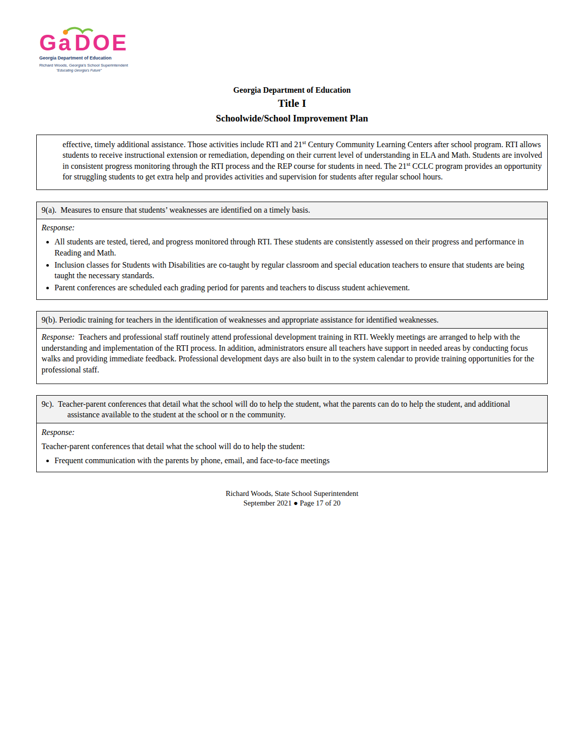G a D O E Georgia Department of Education Richard Woods, Georgia’s School Superintendent “Educating Georgia’s Future”
Georgia Department of Education
Title I
Schoolwide/School Improvement Plan
effective, timely additional assistance. Those activities include RTI and 21st Century Community Learning Centers after school program. RTI allows students to receive instructional extension or remediation, depending on their current level of understanding in ELA and Math. Students are involved in consistent progress monitoring through the RTI process and the REP course for students in need. The 21st CCLC program provides an opportunity for struggling students to get extra help and provides activities and supervision for students after regular school hours.
9(a). Measures to ensure that students’ weaknesses are identified on a timely basis.
Response:
All students are tested, tiered, and progress monitored through RTI. These students are consistently assessed on their progress and performance in Reading and Math.
Inclusion classes for Students with Disabilities are co-taught by regular classroom and special education teachers to ensure that students are being taught the necessary standards.
Parent conferences are scheduled each grading period for parents and teachers to discuss student achievement.
9(b). Periodic training for teachers in the identification of weaknesses and appropriate assistance for identified weaknesses.
Response: Teachers and professional staff routinely attend professional development training in RTI. Weekly meetings are arranged to help with the understanding and implementation of the RTI process. In addition, administrators ensure all teachers have support in needed areas by conducting focus walks and providing immediate feedback. Professional development days are also built in to the system calendar to provide training opportunities for the professional staff.
9c). Teacher-parent conferences that detail what the school will do to help the student, what the parents can do to help the student, and additional assistance available to the student at the school or n the community.
Response:
Teacher-parent conferences that detail what the school will do to help the student:
Frequent communication with the parents by phone, email, and face-to-face meetings
Richard Woods, State School Superintendent
September 2021 ● Page 17 of 20